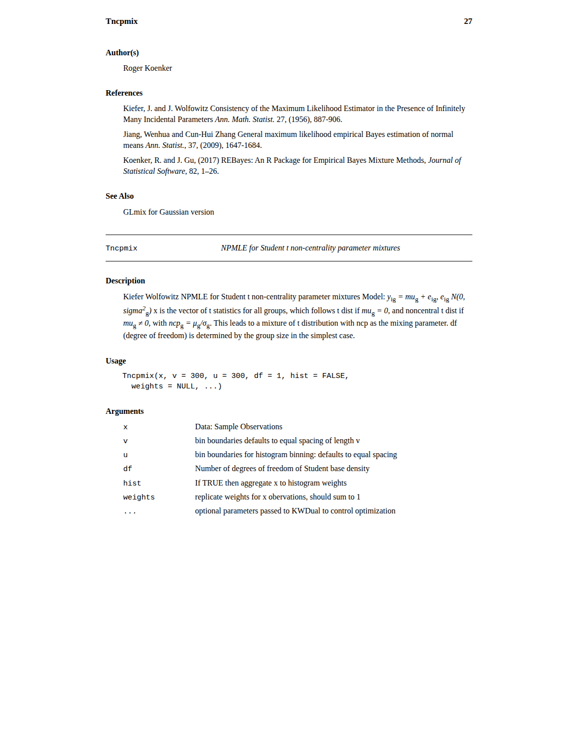Tncpmix 27
Author(s)
Roger Koenker
References
Kiefer, J. and J. Wolfowitz Consistency of the Maximum Likelihood Estimator in the Presence of Infinitely Many Incidental Parameters Ann. Math. Statist. 27, (1956), 887-906.
Jiang, Wenhua and Cun-Hui Zhang General maximum likelihood empirical Bayes estimation of normal means Ann. Statist., 37, (2009), 1647-1684.
Koenker, R. and J. Gu, (2017) REBayes: An R Package for Empirical Bayes Mixture Methods, Journal of Statistical Software, 82, 1–26.
See Also
GLmix for Gaussian version
Tncpmix NPMLE for Student t non-centrality parameter mixtures
Description
Kiefer Wolfowitz NPMLE for Student t non-centrality parameter mixtures Model: yig = mug + eig, eig N(0, sigma2g) x is the vector of t statistics for all groups, which follows t dist if mug = 0, and noncentral t dist if mug ≠ 0, with ncpg = μg/σg. This leads to a mixture of t distribution with ncp as the mixing parameter. df (degree of freedom) is determined by the group size in the simplest case.
Usage
Tncpmix(x, v = 300, u = 300, df = 1, hist = FALSE,
  weights = NULL, ...)
Arguments
x
Data: Sample Observations
v
bin boundaries defaults to equal spacing of length v
u
bin boundaries for histogram binning: defaults to equal spacing
df
Number of degrees of freedom of Student base density
hist
If TRUE then aggregate x to histogram weights
weights
replicate weights for x obervations, should sum to 1
...
optional parameters passed to KWDual to control optimization